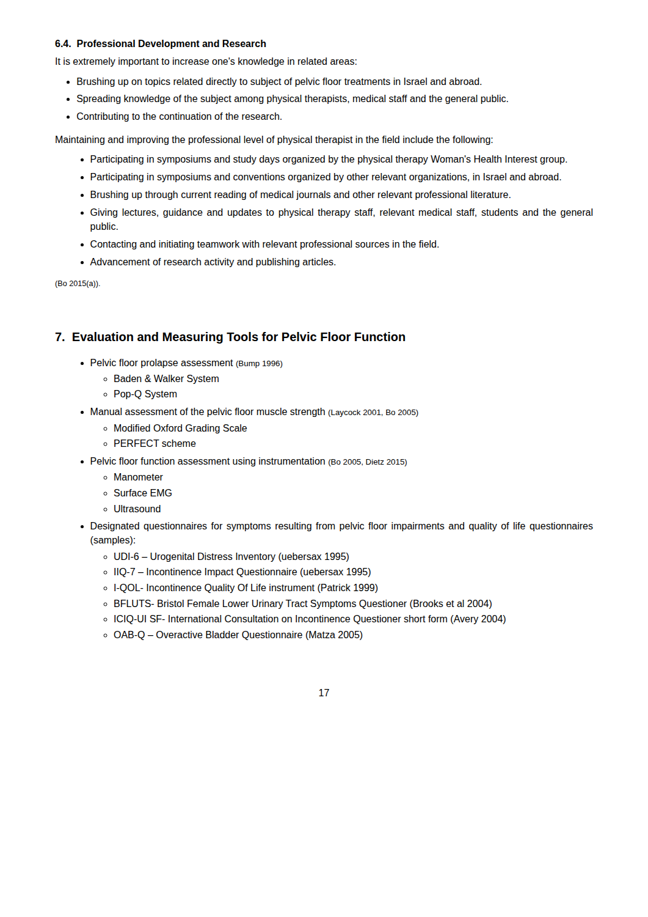6.4. Professional Development and Research
It is extremely important to increase one's knowledge in related areas:
Brushing up on topics related directly to subject of pelvic floor treatments in Israel and abroad.
Spreading knowledge of the subject among physical therapists, medical staff and the general public.
Contributing to the continuation of the research.
Maintaining and improving the professional level of physical therapist in the field include the following:
Participating in symposiums and study days organized by the physical therapy Woman's Health Interest group.
Participating in symposiums and conventions organized by other relevant organizations, in Israel and abroad.
Brushing up through current reading of medical journals and other relevant professional literature.
Giving lectures, guidance and updates to physical therapy staff, relevant medical staff, students and the general public.
Contacting and initiating teamwork with relevant professional sources in the field.
Advancement of research activity and publishing articles.
(Bo 2015(a)).
7. Evaluation and Measuring Tools for Pelvic Floor Function
Pelvic floor prolapse assessment (Bump 1996)
Baden & Walker System
Pop-Q System
Manual assessment of the pelvic floor muscle strength (Laycock 2001, Bo 2005)
Modified Oxford Grading Scale
PERFECT scheme
Pelvic floor function assessment using instrumentation (Bo 2005, Dietz 2015)
Manometer
Surface EMG
Ultrasound
Designated questionnaires for symptoms resulting from pelvic floor impairments and quality of life questionnaires (samples):
UDI-6 – Urogenital Distress Inventory (uebersax 1995)
IIQ-7 – Incontinence Impact Questionnaire (uebersax 1995)
I-QOL- Incontinence Quality Of Life instrument (Patrick 1999)
BFLUTS- Bristol Female Lower Urinary Tract Symptoms Questioner (Brooks et al 2004)
ICIQ-UI SF- International Consultation on Incontinence Questioner short form (Avery 2004)
OAB-Q – Overactive Bladder Questionnaire (Matza 2005)
17